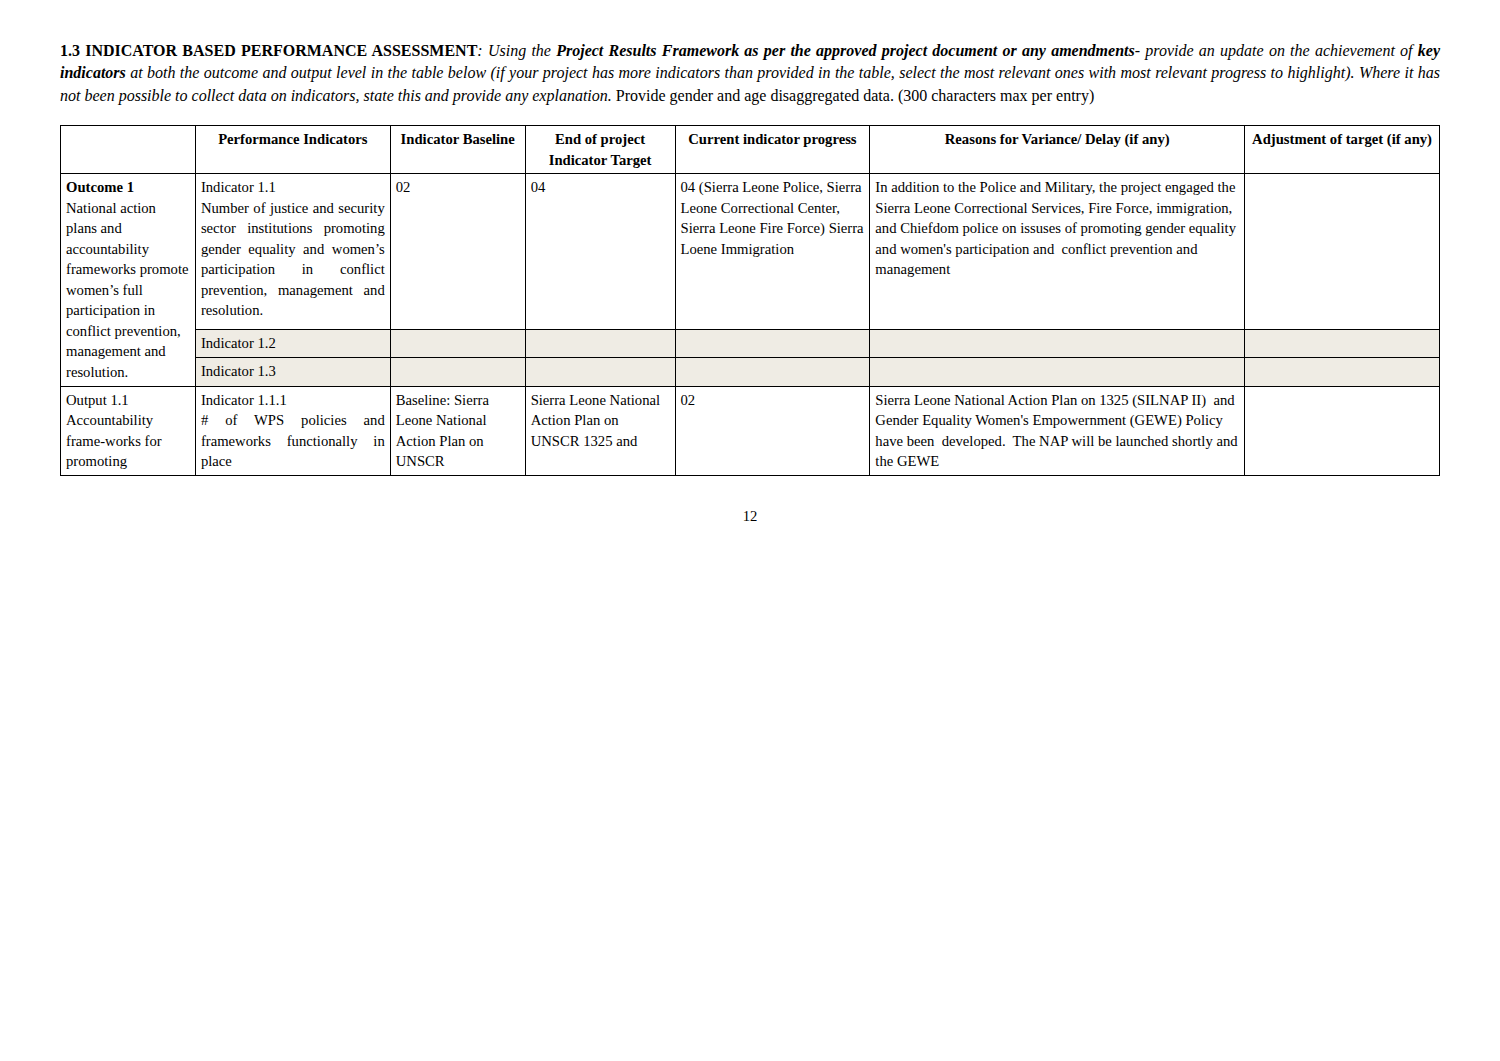1.3 INDICATOR BASED PERFORMANCE ASSESSMENT: Using the Project Results Framework as per the approved project document or any amendments- provide an update on the achievement of key indicators at both the outcome and output level in the table below (if your project has more indicators than provided in the table, select the most relevant ones with most relevant progress to highlight). Where it has not been possible to collect data on indicators, state this and provide any explanation. Provide gender and age disaggregated data. (300 characters max per entry)
| | Performance Indicators | Indicator Baseline | End of project Indicator Target | Current indicator progress | Reasons for Variance/ Delay (if any) | Adjustment of target (if any) |
| --- | --- | --- | --- | --- | --- | --- |
| Outcome 1 National action plans and accountability frameworks promote women’s full participation in conflict prevention, management and resolution. | Indicator 1.1 Number of justice and security sector institutions promoting gender equality and women’s participation in conflict prevention, management and resolution. | 02 | 04 | 04 (Sierra Leone Police, Sierra Leone Correctional Center, Sierra Leone Fire Force) Sierra Loene Immigration | In addition to the Police and Military, the project engaged the Sierra Leone Correctional Services, Fire Force, immigration, and Chiefdom police on issuses of promoting gender equality and women's participation and conflict prevention and management | |
| Indicator 1.2 | | | | | |
| Indicator 1.3 | | | | | |
| Output 1.1 Accountability frame-works for promoting | Indicator 1.1.1 # of WPS policies and frameworks functionally in place | Baseline: Sierra Leone National Action Plan on UNSCR | Sierra Leone National Action Plan on UNSCR 1325 and | 02 | Sierra Leone National Action Plan on 1325 (SILNAP II) and Gender Equality Women's Empowernment (GEWE) Policy have been developed. The NAP will be launched shortly and the GEWE | |
12